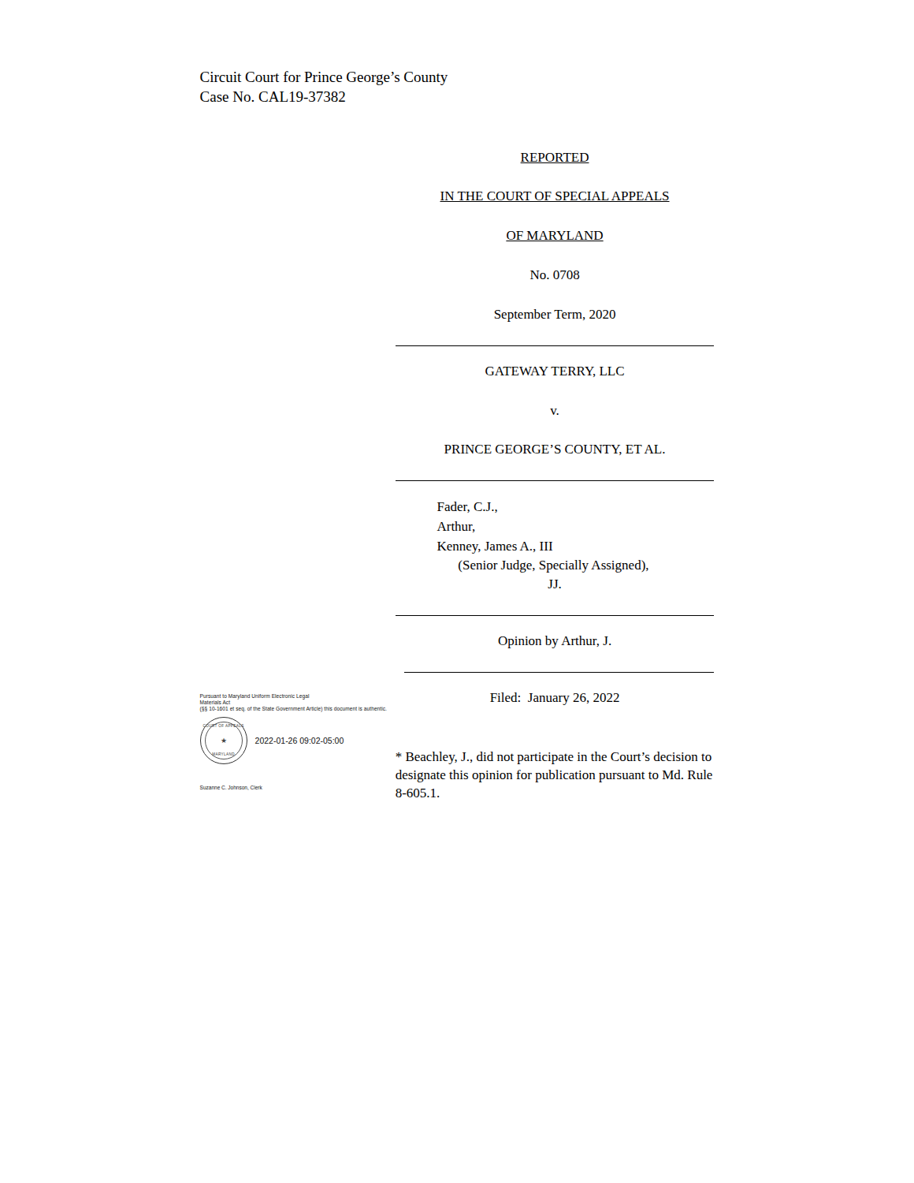Circuit Court for Prince George’s County
Case No. CAL19-37382
REPORTED
IN THE COURT OF SPECIAL APPEALS
OF MARYLAND
No. 0708
September Term, 2020
GATEWAY TERRY, LLC
v.
PRINCE GEORGE’S COUNTY, ET AL.
Fader, C.J.,
Arthur,
Kenney, James A., III
(Senior Judge, Specially Assigned),
JJ.
Opinion by Arthur, J.
Filed: January 26, 2022
* Beachley, J., did not participate in the Court’s decision to designate this opinion for publication pursuant to Md. Rule 8-605.1.
Pursuant to Maryland Uniform Electronic Legal
Materials Act
(§§ 10-1601 et seq. of the State Government Article) this document is authentic.
COURT OF APPEALS
★
MARYLAND
2022-01-26 09:02-05:00
Suzanne C. Johnson, Clerk